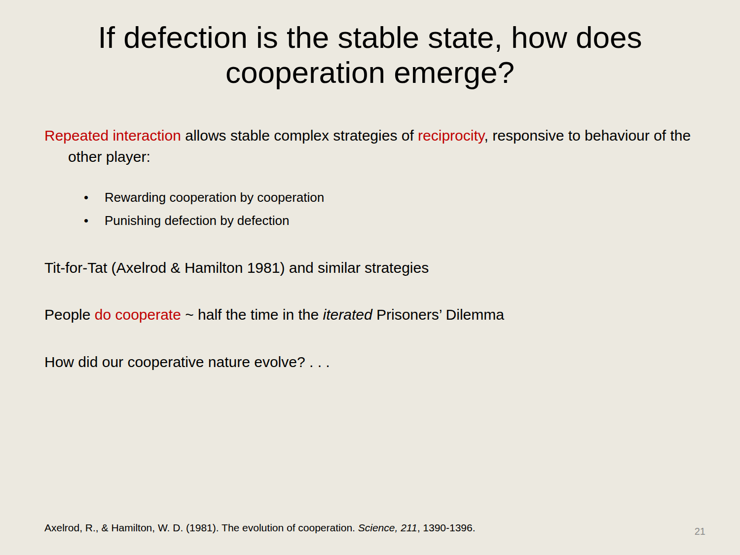If defection is the stable state, how does cooperation emerge?
Repeated interaction allows stable complex strategies of reciprocity, responsive to behaviour of the other player:
Rewarding cooperation by cooperation
Punishing defection by defection
Tit-for-Tat (Axelrod & Hamilton 1981) and similar strategies
People do cooperate ~ half the time in the iterated Prisoners’ Dilemma
How did our cooperative nature evolve? . . .
Axelrod, R., & Hamilton, W. D. (1981). The evolution of cooperation. Science, 211, 1390-1396.
21